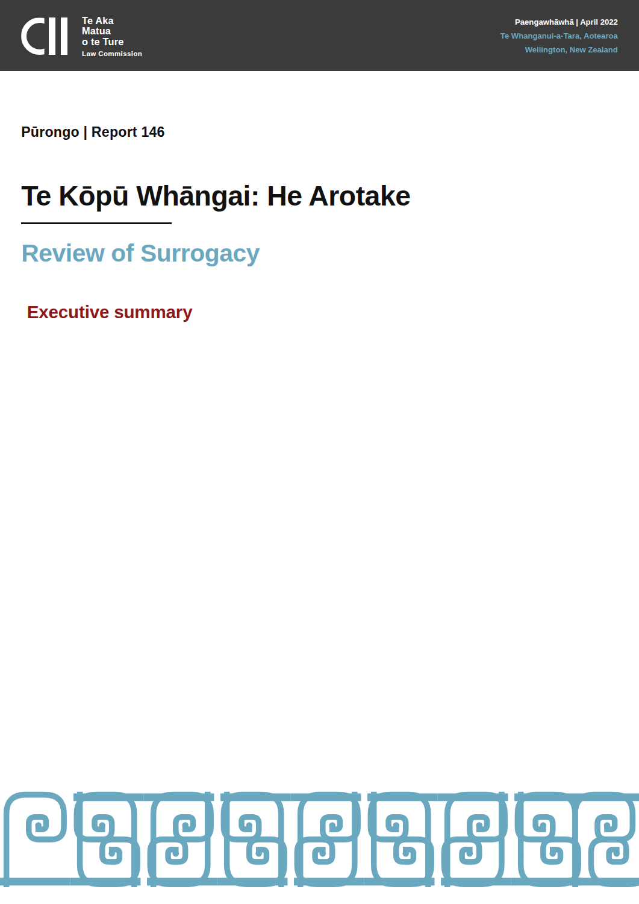Te Aka
Matua
o te Ture Law Commission
Paengawhāwhā | April 2022
Te Whanganui-a-Tara, Aotearoa
Wellington, New Zealand
Pūrongo | Report 146
Te Kōpū Whāngai: He Arotake
Review of Surrogacy
Executive summary